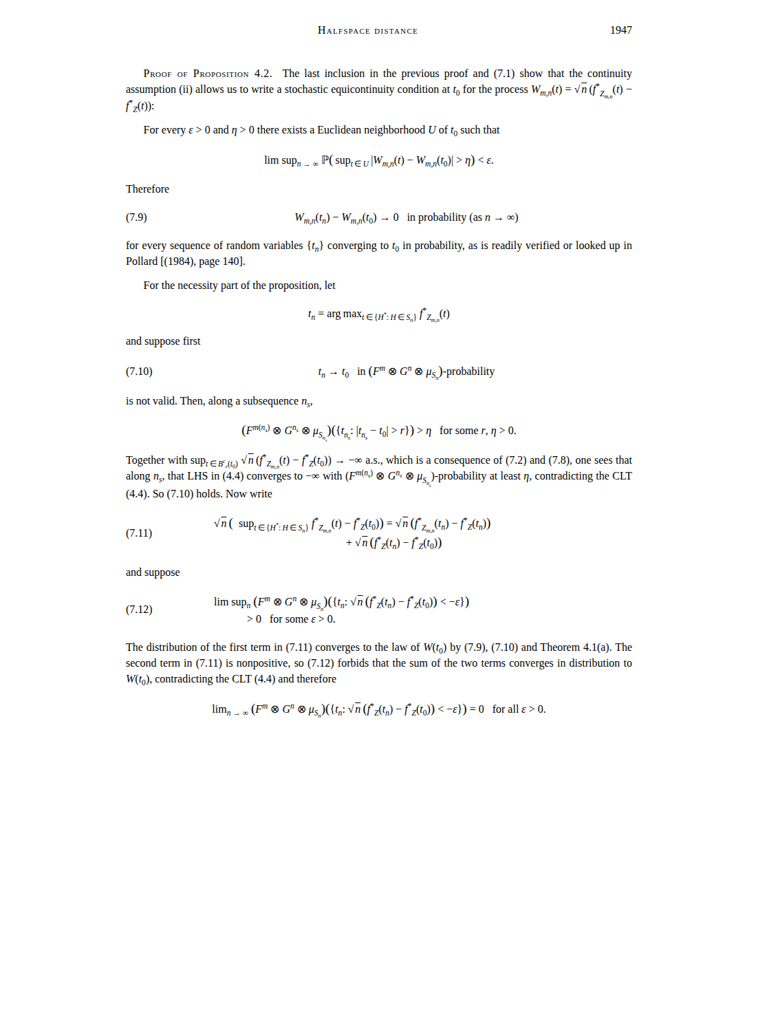Halfspace distance 1947
Proof of Proposition 4.2. The last inclusion in the previous proof and (7.1) show that the continuity assumption (ii) allows us to write a stochastic equicontinuity condition at t0 for the process Wm,n(t) = √n (f*Zm,n(t) − f*Z(t)):
For every ε > 0 and η > 0 there exists a Euclidean neighborhood U of t0 such that
lim supn → ∞ ℙ( supt ∈ U |Wm,n(t) − Wm,n(t0)| > η) < ε.
Therefore
(7.9) Wm,n(tn) − Wm,n(t0) → 0 in probability (as n → ∞)
for every sequence of random variables {tn} converging to t0 in probability, as is readily verified or looked up in Pollard [(1984), page 140].
For the necessity part of the proposition, let
tn = arg maxt ∈ {H*: H ∈ Sn} f*Zm,n(t)
and suppose first
(7.10) tn → t0 in (Fm ⊗ Gn ⊗ μSn)-probability
is not valid. Then, along a subsequence ns,
(Fm(ns) ⊗ Gns ⊗ μSns)({tns: |tns − t0| > r}) > η for some r, η > 0.
Together with supt ∈ Bcr(t0) √n (f*Zm,n(t) − f*Z(t0)) → −∞ a.s., which is a consequence of (7.2) and (7.8), one sees that along ns, that LHS in (4.4) converges to −∞ with (Fm(ns) ⊗ Gns ⊗ μSns)-probability at least η, contradicting the CLT (4.4). So (7.10) holds. Now write
(7.11) √n ( supt ∈ {H*: H ∈ Sn} f*Zm,n(t) − f*Z(t0)) = √n (f*Zm,n(tn) − f*Z(tn)) + √n (f*Z(tn) − f*Z(t0))
and suppose
(7.12) lim supn (Fm ⊗ Gn ⊗ μSn)({tn: √n (f*Z(tn) − f*Z(t0)) < −ε}) > 0 for some ε > 0.
The distribution of the first term in (7.11) converges to the law of W(t0) by (7.9), (7.10) and Theorem 4.1(a). The second term in (7.11) is nonpositive, so (7.12) forbids that the sum of the two terms converges in distribution to W(t0), contradicting the CLT (4.4) and therefore
limn → ∞ (Fm ⊗ Gn ⊗ μSn)({tn: √n (f*Z(tn) − f*Z(t0)) < −ε}) = 0 for all ε > 0.